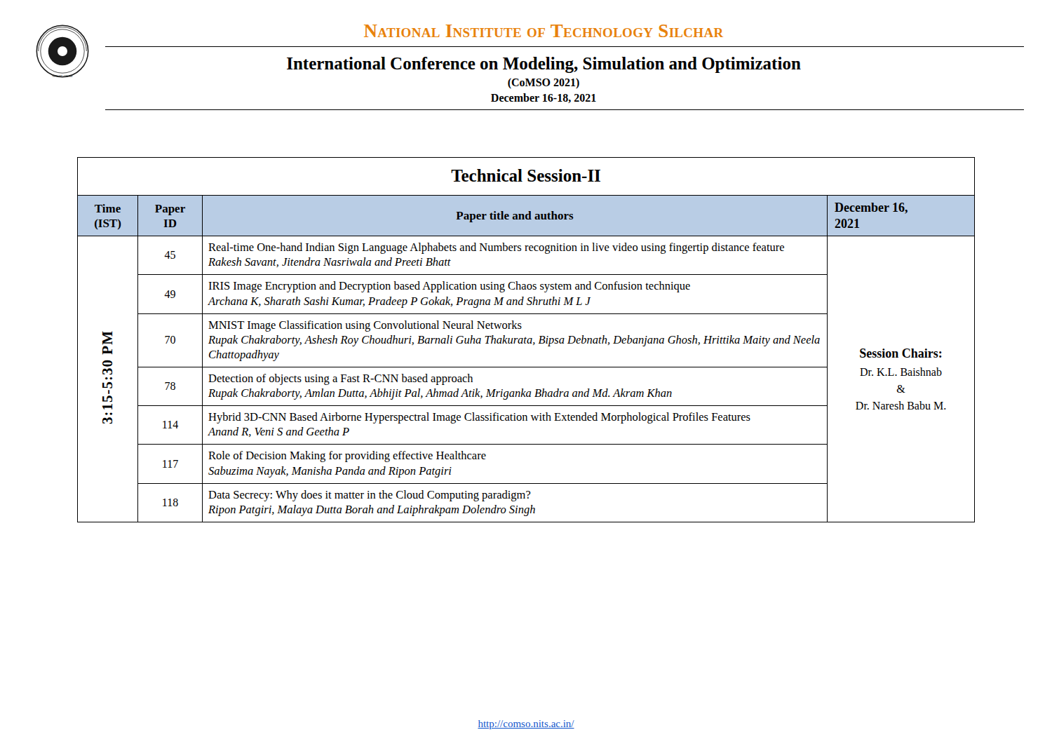NIT SILCHAR
National Institute of Technology Silchar
International Conference on Modeling, Simulation and Optimization
(CoMSO 2021)
December 16-18, 2021
| Technical Session-II |
| --- |
| Time (IST) | Paper ID | Paper title and authors | December 16, 2021 |
| 3:15-5:30 PM | 45 | Real-time One-hand Indian Sign Language Alphabets and Numbers recognition in live video using fingertip distance feature Rakesh Savant, Jitendra Nasriwala and Preeti Bhatt | Session Chairs: Dr. K.L. Baishnab & Dr. Naresh Babu M. |
| 49 | IRIS Image Encryption and Decryption based Application using Chaos system and Confusion technique Archana K, Sharath Sashi Kumar, Pradeep P Gokak, Pragna M and Shruthi M L J |
| 70 | MNIST Image Classification using Convolutional Neural Networks Rupak Chakraborty, Ashesh Roy Choudhuri, Barnali Guha Thakurata, Bipsa Debnath, Debanjana Ghosh, Hrittika Maity and Neela Chattopadhyay |
| 78 | Detection of objects using a Fast R-CNN based approach Rupak Chakraborty, Amlan Dutta, Abhijit Pal, Ahmad Atik, Mriganka Bhadra and Md. Akram Khan |
| 114 | Hybrid 3D-CNN Based Airborne Hyperspectral Image Classification with Extended Morphological Profiles Features Anand R, Veni S and Geetha P |
| 117 | Role of Decision Making for providing effective Healthcare Sabuzima Nayak, Manisha Panda and Ripon Patgiri |
| 118 | Data Secrecy: Why does it matter in the Cloud Computing paradigm? Ripon Patgiri, Malaya Dutta Borah and Laiphrakpam Dolendro Singh |
http://comso.nits.ac.in/